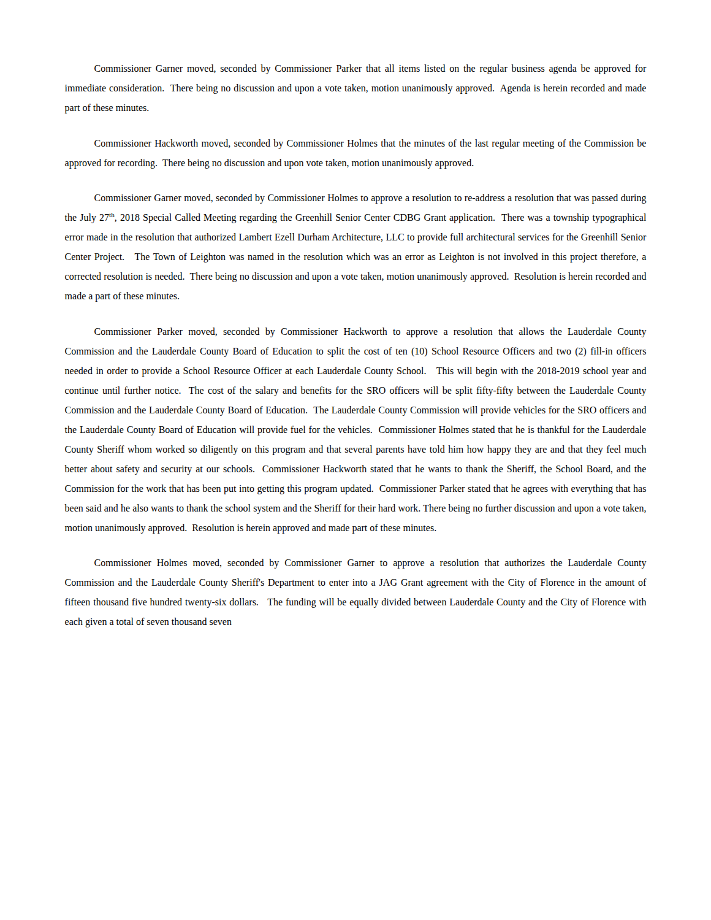Commissioner Garner moved, seconded by Commissioner Parker that all items listed on the regular business agenda be approved for immediate consideration. There being no discussion and upon a vote taken, motion unanimously approved. Agenda is herein recorded and made part of these minutes.
Commissioner Hackworth moved, seconded by Commissioner Holmes that the minutes of the last regular meeting of the Commission be approved for recording. There being no discussion and upon vote taken, motion unanimously approved.
Commissioner Garner moved, seconded by Commissioner Holmes to approve a resolution to re-address a resolution that was passed during the July 27th, 2018 Special Called Meeting regarding the Greenhill Senior Center CDBG Grant application. There was a township typographical error made in the resolution that authorized Lambert Ezell Durham Architecture, LLC to provide full architectural services for the Greenhill Senior Center Project. The Town of Leighton was named in the resolution which was an error as Leighton is not involved in this project therefore, a corrected resolution is needed. There being no discussion and upon a vote taken, motion unanimously approved. Resolution is herein recorded and made a part of these minutes.
Commissioner Parker moved, seconded by Commissioner Hackworth to approve a resolution that allows the Lauderdale County Commission and the Lauderdale County Board of Education to split the cost of ten (10) School Resource Officers and two (2) fill-in officers needed in order to provide a School Resource Officer at each Lauderdale County School. This will begin with the 2018-2019 school year and continue until further notice. The cost of the salary and benefits for the SRO officers will be split fifty-fifty between the Lauderdale County Commission and the Lauderdale County Board of Education. The Lauderdale County Commission will provide vehicles for the SRO officers and the Lauderdale County Board of Education will provide fuel for the vehicles. Commissioner Holmes stated that he is thankful for the Lauderdale County Sheriff whom worked so diligently on this program and that several parents have told him how happy they are and that they feel much better about safety and security at our schools. Commissioner Hackworth stated that he wants to thank the Sheriff, the School Board, and the Commission for the work that has been put into getting this program updated. Commissioner Parker stated that he agrees with everything that has been said and he also wants to thank the school system and the Sheriff for their hard work. There being no further discussion and upon a vote taken, motion unanimously approved. Resolution is herein approved and made part of these minutes.
Commissioner Holmes moved, seconded by Commissioner Garner to approve a resolution that authorizes the Lauderdale County Commission and the Lauderdale County Sheriff's Department to enter into a JAG Grant agreement with the City of Florence in the amount of fifteen thousand five hundred twenty-six dollars. The funding will be equally divided between Lauderdale County and the City of Florence with each given a total of seven thousand seven